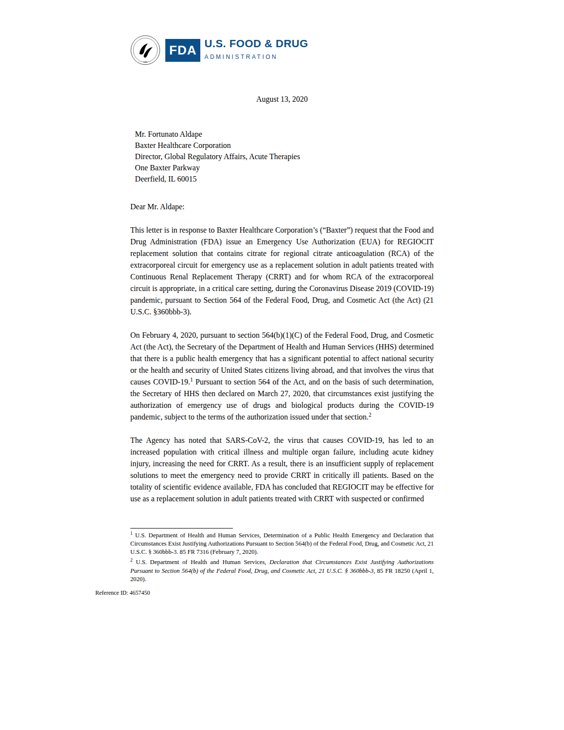HHS
FDA U.S. FOOD & DRUG
ADMINISTRATION
August 13, 2020
Mr. Fortunato Aldape
Baxter Healthcare Corporation
Director, Global Regulatory Affairs, Acute Therapies
One Baxter Parkway
Deerfield, IL 60015
Dear Mr. Aldape:
This letter is in response to Baxter Healthcare Corporation’s (“Baxter”) request that the Food and Drug Administration (FDA) issue an Emergency Use Authorization (EUA) for REGIOCIT replacement solution that contains citrate for regional citrate anticoagulation (RCA) of the extracorporeal circuit for emergency use as a replacement solution in adult patients treated with Continuous Renal Replacement Therapy (CRRT) and for whom RCA of the extracorporeal circuit is appropriate, in a critical care setting, during the Coronavirus Disease 2019 (COVID-19) pandemic, pursuant to Section 564 of the Federal Food, Drug, and Cosmetic Act (the Act) (21 U.S.C. §360bbb-3).
On February 4, 2020, pursuant to section 564(b)(1)(C) of the Federal Food, Drug, and Cosmetic Act (the Act), the Secretary of the Department of Health and Human Services (HHS) determined that there is a public health emergency that has a significant potential to affect national security or the health and security of United States citizens living abroad, and that involves the virus that causes COVID-19.1 Pursuant to section 564 of the Act, and on the basis of such determination, the Secretary of HHS then declared on March 27, 2020, that circumstances exist justifying the authorization of emergency use of drugs and biological products during the COVID-19 pandemic, subject to the terms of the authorization issued under that section.2
The Agency has noted that SARS-CoV-2, the virus that causes COVID-19, has led to an increased population with critical illness and multiple organ failure, including acute kidney injury, increasing the need for CRRT. As a result, there is an insufficient supply of replacement solutions to meet the emergency need to provide CRRT in critically ill patients. Based on the totality of scientific evidence available, FDA has concluded that REGIOCIT may be effective for use as a replacement solution in adult patients treated with CRRT with suspected or confirmed
1 U.S. Department of Health and Human Services, Determination of a Public Health Emergency and Declaration that Circumstances Exist Justifying Authorizations Pursuant to Section 564(b) of the Federal Food, Drug, and Cosmetic Act, 21 U.S.C. § 360bbb-3. 85 FR 7316 (February 7, 2020).
2 U.S. Department of Health and Human Services, Declaration that Circumstances Exist Justifying Authorizations Pursuant to Section 564(b) of the Federal Food, Drug, and Cosmetic Act, 21 U.S.C. § 360bbb-3, 85 FR 18250 (April 1, 2020).
Reference ID: 4657450